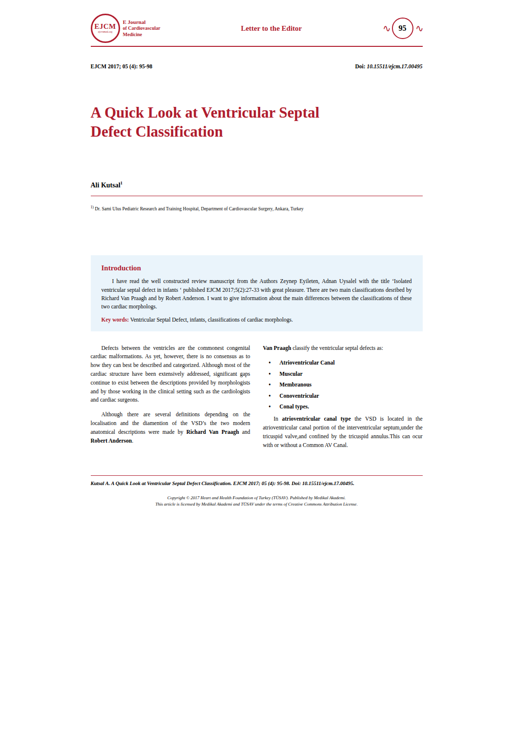EJCM ejcvsmed.org
E Journal
of Cardiovascular
Medicine
Letter to the Editor
∿
95
∿
EJCM 2017; 05 (4): 95-98
Doi: 10.15511/ejcm.17.00495
A Quick Look at Ventricular Septal
Defect Classification
Ali Kutsal1
1) Dr. Sami Ulus Pediatric Research and Training Hospital, Department of Cardiovascular Surgery, Ankara, Turkey
Introduction
I have read the well constructed review manuscript from the Authors Zeynep Eyileten, Adnan Uysalel with the title ‘Isolated ventricular septal defect in infants ‘ published EJCM 2017;5(2):27-33 with great pleasure. There are two main classifications desribed by Richard Van Praagh and by Robert Anderson. I want to give information about the main differences between the classifications of these two cardiac morphologs.
Key words: Ventricular Septal Defect, infants, classifications of cardiac morphologs.
Defects between the ventricles are the commonest congenital cardiac malformations. As yet, however, there is no consensus as to how they can best be described and categorized. Although most of the cardiac structure have been extensively addressed, significant gaps continue to exist between the descriptions provided by morphologists and by those working in the clinical setting such as the cardiologists and cardiac surgeons.
Although there are several definitions depending on the localisation and the diamention of the VSD’s the two modern anatomical descriptions were made by Richard Van Praagh and Robert Anderson.
Van Praagh classify the ventricular septal defects as:
Atrioventricular Canal
Muscular
Membranous
Conoventricular
Conal types.
In atrioventricular canal type the VSD is located in the atrioventricular canal portion of the interventricular septum,under the tricuspid valve,and confined by the tricuspid annulus.This can ocur with or without a Common AV Canal.
Kutsal A. A Quick Look at Ventricular Septal Defect Classification. EJCM 2017; 05 (4): 95-98. Doi: 10.15511/ejcm.17.00495.
Copyright © 2017 Heart and Health Foundation of Turkey (TÜSAV). Published by Medikal Akademi.
This article is licensed by Medikal Akademi and TÜSAV under the terms of Creative Commons Attribution License.